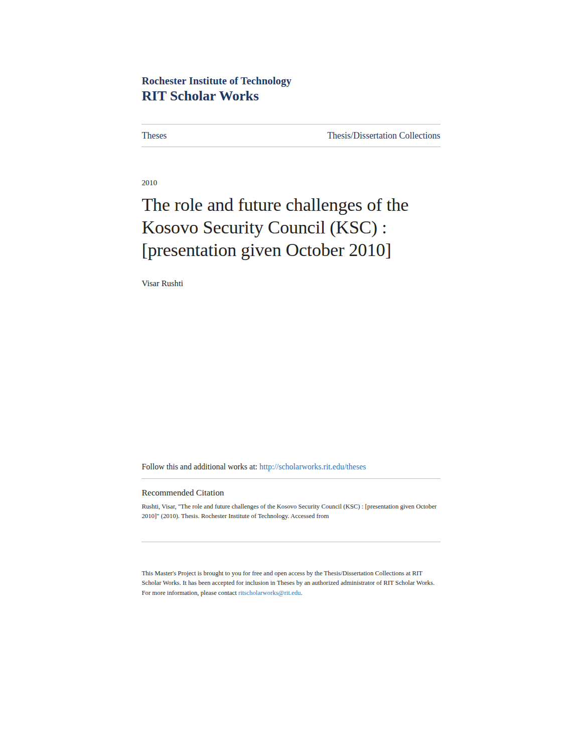Rochester Institute of Technology
RIT Scholar Works
Theses Thesis/Dissertation Collections
2010
The role and future challenges of the Kosovo Security Council (KSC) : [presentation given October 2010]
Visar Rushti
Follow this and additional works at: http://scholarworks.rit.edu/theses
Recommended Citation
Rushti, Visar, "The role and future challenges of the Kosovo Security Council (KSC) : [presentation given October 2010]" (2010). Thesis. Rochester Institute of Technology. Accessed from
This Master's Project is brought to you for free and open access by the Thesis/Dissertation Collections at RIT Scholar Works. It has been accepted for inclusion in Theses by an authorized administrator of RIT Scholar Works. For more information, please contact ritscholarworks@rit.edu.